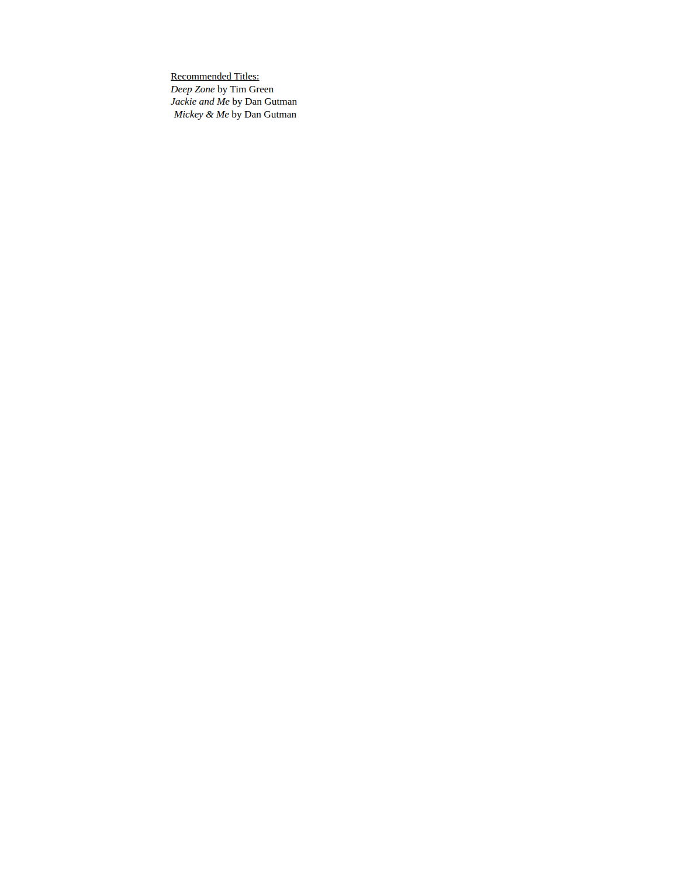Recommended Titles:
Deep Zone by Tim Green
Jackie and Me by Dan Gutman
Mickey & Me by Dan Gutman